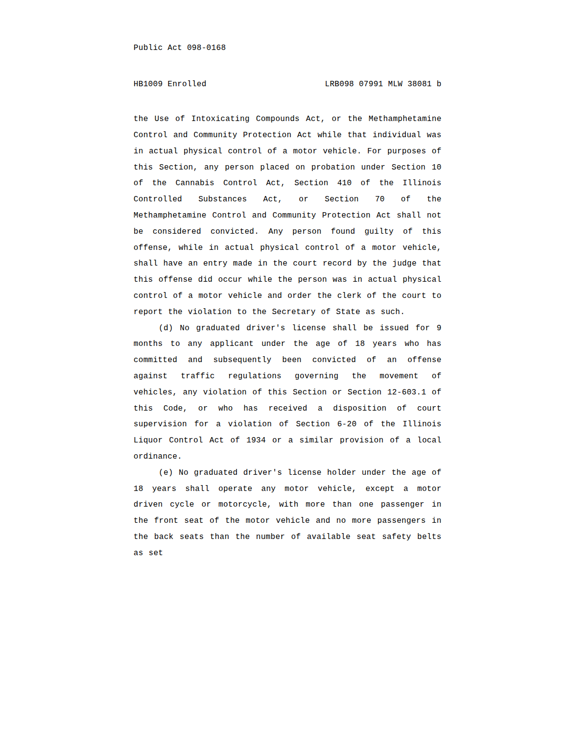Public Act 098-0168
HB1009 Enrolled LRB098 07991 MLW 38081 b
the Use of Intoxicating Compounds Act, or the Methamphetamine Control and Community Protection Act while that individual was in actual physical control of a motor vehicle. For purposes of this Section, any person placed on probation under Section 10 of the Cannabis Control Act, Section 410 of the Illinois Controlled Substances Act, or Section 70 of the Methamphetamine Control and Community Protection Act shall not be considered convicted. Any person found guilty of this offense, while in actual physical control of a motor vehicle, shall have an entry made in the court record by the judge that this offense did occur while the person was in actual physical control of a motor vehicle and order the clerk of the court to report the violation to the Secretary of State as such.
(d) No graduated driver's license shall be issued for 9 months to any applicant under the age of 18 years who has committed and subsequently been convicted of an offense against traffic regulations governing the movement of vehicles, any violation of this Section or Section 12-603.1 of this Code, or who has received a disposition of court supervision for a violation of Section 6-20 of the Illinois Liquor Control Act of 1934 or a similar provision of a local ordinance.
(e) No graduated driver's license holder under the age of 18 years shall operate any motor vehicle, except a motor driven cycle or motorcycle, with more than one passenger in the front seat of the motor vehicle and no more passengers in the back seats than the number of available seat safety belts as set